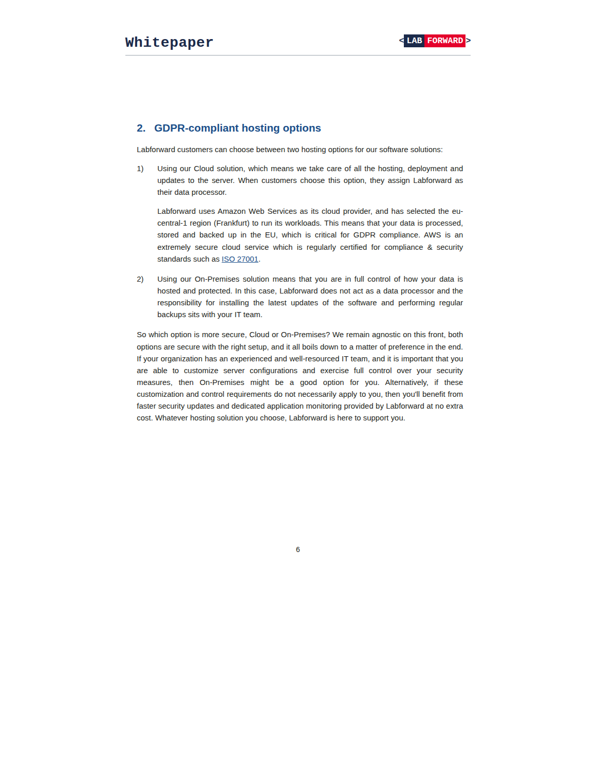Whitepaper
<LAB FORWARD>
2. GDPR-compliant hosting options
Labforward customers can choose between two hosting options for our software solutions:
1)
Using our Cloud solution, which means we take care of all the hosting, deployment and updates to the server. When customers choose this option, they assign Labforward as their data processor.
Labforward uses Amazon Web Services as its cloud provider, and has selected the eu-central-1 region (Frankfurt) to run its workloads. This means that your data is processed, stored and backed up in the EU, which is critical for GDPR compliance. AWS is an extremely secure cloud service which is regularly certified for compliance & security standards such as ISO 27001.
2)
Using our On-Premises solution means that you are in full control of how your data is hosted and protected. In this case, Labforward does not act as a data processor and the responsibility for installing the latest updates of the software and performing regular backups sits with your IT team.
So which option is more secure, Cloud or On-Premises? We remain agnostic on this front, both options are secure with the right setup, and it all boils down to a matter of preference in the end. If your organization has an experienced and well-resourced IT team, and it is important that you are able to customize server configurations and exercise full control over your security measures, then On-Premises might be a good option for you. Alternatively, if these customization and control requirements do not necessarily apply to you, then you'll benefit from faster security updates and dedicated application monitoring provided by Labforward at no extra cost. Whatever hosting solution you choose, Labforward is here to support you.
6